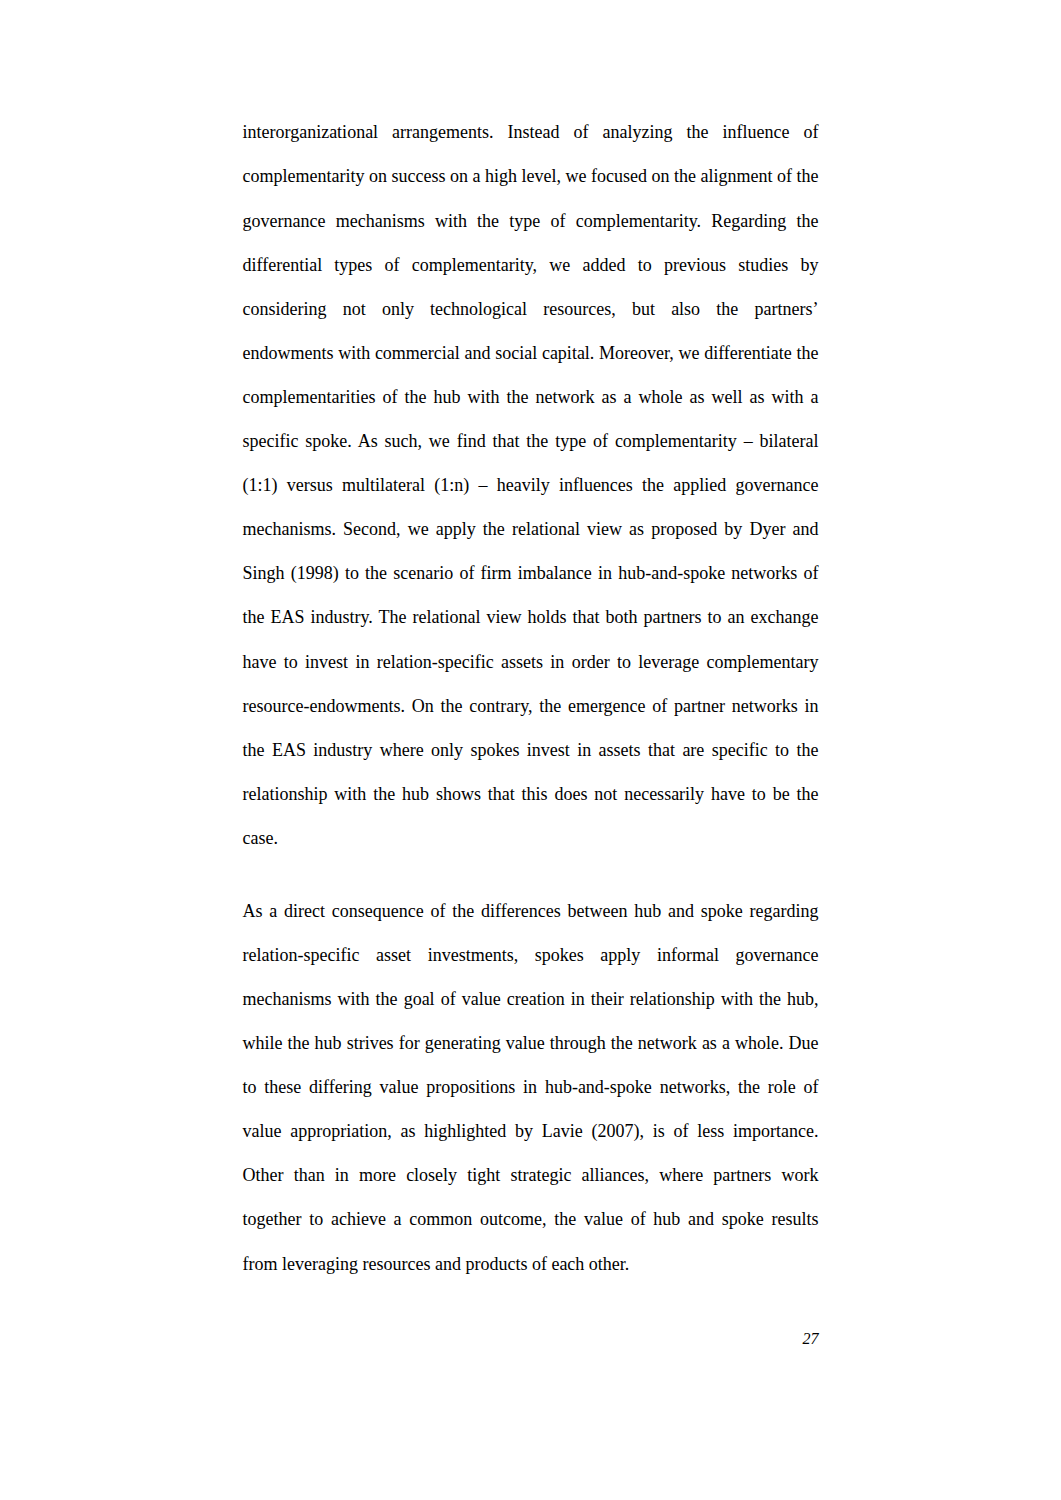interorganizational arrangements. Instead of analyzing the influence of complementarity on success on a high level, we focused on the alignment of the governance mechanisms with the type of complementarity. Regarding the differential types of complementarity, we added to previous studies by considering not only technological resources, but also the partners’ endowments with commercial and social capital. Moreover, we differentiate the complementarities of the hub with the network as a whole as well as with a specific spoke. As such, we find that the type of complementarity – bilateral (1:1) versus multilateral (1:n) – heavily influences the applied governance mechanisms. Second, we apply the relational view as proposed by Dyer and Singh (1998) to the scenario of firm imbalance in hub-and-spoke networks of the EAS industry. The relational view holds that both partners to an exchange have to invest in relation-specific assets in order to leverage complementary resource-endowments. On the contrary, the emergence of partner networks in the EAS industry where only spokes invest in assets that are specific to the relationship with the hub shows that this does not necessarily have to be the case.
As a direct consequence of the differences between hub and spoke regarding relation-specific asset investments, spokes apply informal governance mechanisms with the goal of value creation in their relationship with the hub, while the hub strives for generating value through the network as a whole. Due to these differing value propositions in hub-and-spoke networks, the role of value appropriation, as highlighted by Lavie (2007), is of less importance. Other than in more closely tight strategic alliances, where partners work together to achieve a common outcome, the value of hub and spoke results from leveraging resources and products of each other.
27